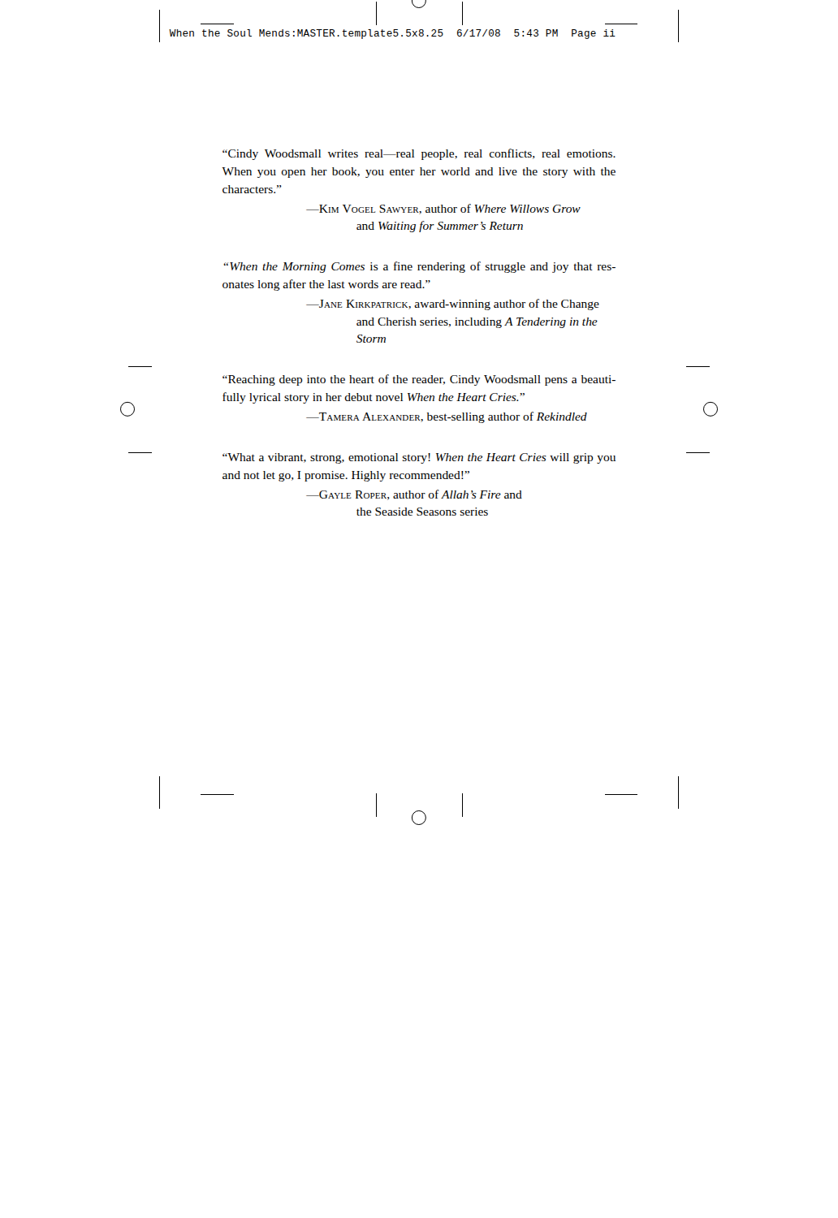When the Soul Mends:MASTER.template5.5x8.25 6/17/08 5:43 PM Page ii
“Cindy Woodsmall writes real—real people, real conflicts, real emotions. When you open her book, you enter her world and live the story with the characters.”
—Kim Vogel Sawyer, author of Where Willows Grow and Waiting for Summer’s Return
“When the Morning Comes is a fine rendering of struggle and joy that resonates long after the last words are read.”
—Jane Kirkpatrick, award-winning author of the Change and Cherish series, including A Tendering in the Storm
“Reaching deep into the heart of the reader, Cindy Woodsmall pens a beautifully lyrical story in her debut novel When the Heart Cries.”
—Tamera Alexander, best-selling author of Rekindled
“What a vibrant, strong, emotional story! When the Heart Cries will grip you and not let go, I promise. Highly recommended!”
—Gayle Roper, author of Allah’s Fire and the Seaside Seasons series